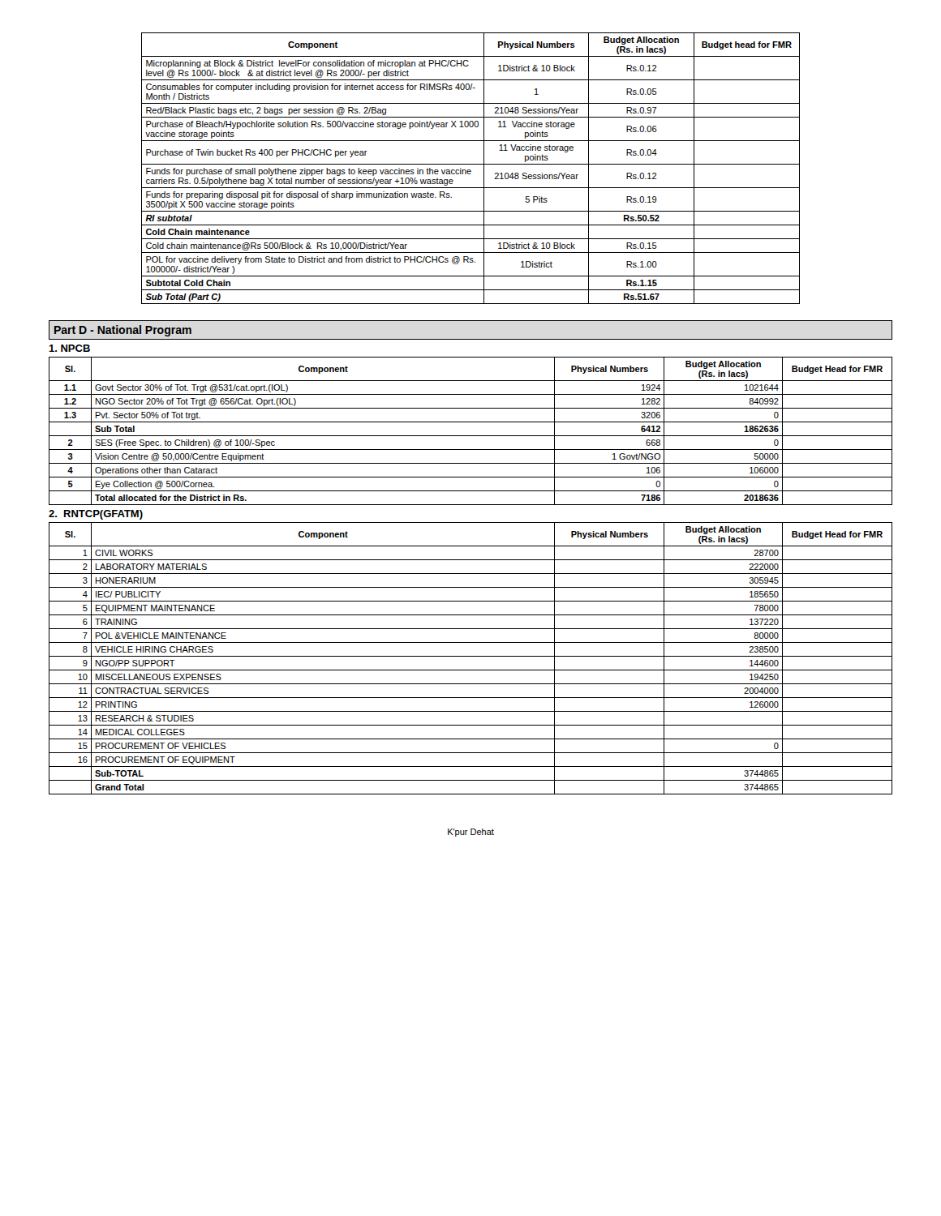| Component | Physical Numbers | Budget Allocation (Rs. in lacs) | Budget head for FMR |
| --- | --- | --- | --- |
| Microplanning at Block & District levelFor consolidation of microplan at PHC/CHC level @ Rs 1000/- block & at district level @ Rs 2000/- per district | 1District & 10 Block | Rs.0.12 | |
| Consumables for computer including provision for internet access for RIMSRs 400/- Month / Districts | 1 | Rs.0.05 | |
| Red/Black Plastic bags etc, 2 bags per session @ Rs. 2/Bag | 21048 Sessions/Year | Rs.0.97 | |
| Purchase of Bleach/Hypochlorite solution Rs. 500/vaccine storage point/year X 1000 vaccine storage points | 11 Vaccine storage points | Rs.0.06 | |
| Purchase of Twin bucket Rs 400 per PHC/CHC per year | 11 Vaccine storage points | Rs.0.04 | |
| Funds for purchase of small polythene zipper bags to keep vaccines in the vaccine carriers Rs. 0.5/polythene bag X total number of sessions/year +10% wastage | 21048 Sessions/Year | Rs.0.12 | |
| Funds for preparing disposal pit for disposal of sharp immunization waste. Rs. 3500/pit X 500 vaccine storage points | 5 Pits | Rs.0.19 | |
| RI subtotal | | Rs.50.52 | |
| Cold Chain maintenance | | | |
| Cold chain maintenance@Rs 500/Block & Rs 10,000/District/Year | 1District & 10 Block | Rs.0.15 | |
| POL for vaccine delivery from State to District and from district to PHC/CHCs @ Rs. 100000/- district/Year ) | 1District | Rs.1.00 | |
| Subtotal Cold Chain | | Rs.1.15 | |
| Sub Total (Part C) | | Rs.51.67 | |
Part D - National Program
1. NPCB
| Sl. | Component | Physical Numbers | Budget Allocation (Rs. in lacs) | Budget Head for FMR |
| --- | --- | --- | --- | --- |
| 1.1 | Govt Sector 30% of Tot. Trgt @531/cat.oprt.(IOL) | 1924 | 1021644 | |
| 1.2 | NGO Sector 20% of Tot Trgt @ 656/Cat. Oprt.(IOL) | 1282 | 840992 | |
| 1.3 | Pvt. Sector 50% of Tot trgt. | 3206 | 0 | |
| | Sub Total | 6412 | 1862636 | |
| 2 | SES (Free Spec. to Children) @ of 100/-Spec | 668 | 0 | |
| 3 | Vision Centre @ 50,000/Centre Equipment | 1 Govt/NGO | 50000 | |
| 4 | Operations other than Cataract | 106 | 106000 | |
| 5 | Eye Collection @ 500/Cornea. | 0 | 0 | |
| | Total allocated for the District in Rs. | 7186 | 2018636 | |
2. RNTCP(GFATM)
| Sl. | Component | Physical Numbers | Budget Allocation (Rs. in lacs) | Budget Head for FMR |
| --- | --- | --- | --- | --- |
| 1 | CIVIL WORKS | | 28700 | |
| 2 | LABORATORY MATERIALS | | 222000 | |
| 3 | HONERARIUM | | 305945 | |
| 4 | IEC/ PUBLICITY | | 185650 | |
| 5 | EQUIPMENT MAINTENANCE | | 78000 | |
| 6 | TRAINING | | 137220 | |
| 7 | POL &VEHICLE MAINTENANCE | | 80000 | |
| 8 | VEHICLE HIRING CHARGES | | 238500 | |
| 9 | NGO/PP SUPPORT | | 144600 | |
| 10 | MISCELLANEOUS EXPENSES | | 194250 | |
| 11 | CONTRACTUAL SERVICES | | 2004000 | |
| 12 | PRINTING | | 126000 | |
| 13 | RESEARCH & STUDIES | | | |
| 14 | MEDICAL COLLEGES | | | |
| 15 | PROCUREMENT OF VEHICLES | | 0 | |
| 16 | PROCUREMENT OF EQUIPMENT | | | |
| | Sub-TOTAL | | 3744865 | |
| | Grand Total | | 3744865 | |
K'pur Dehat